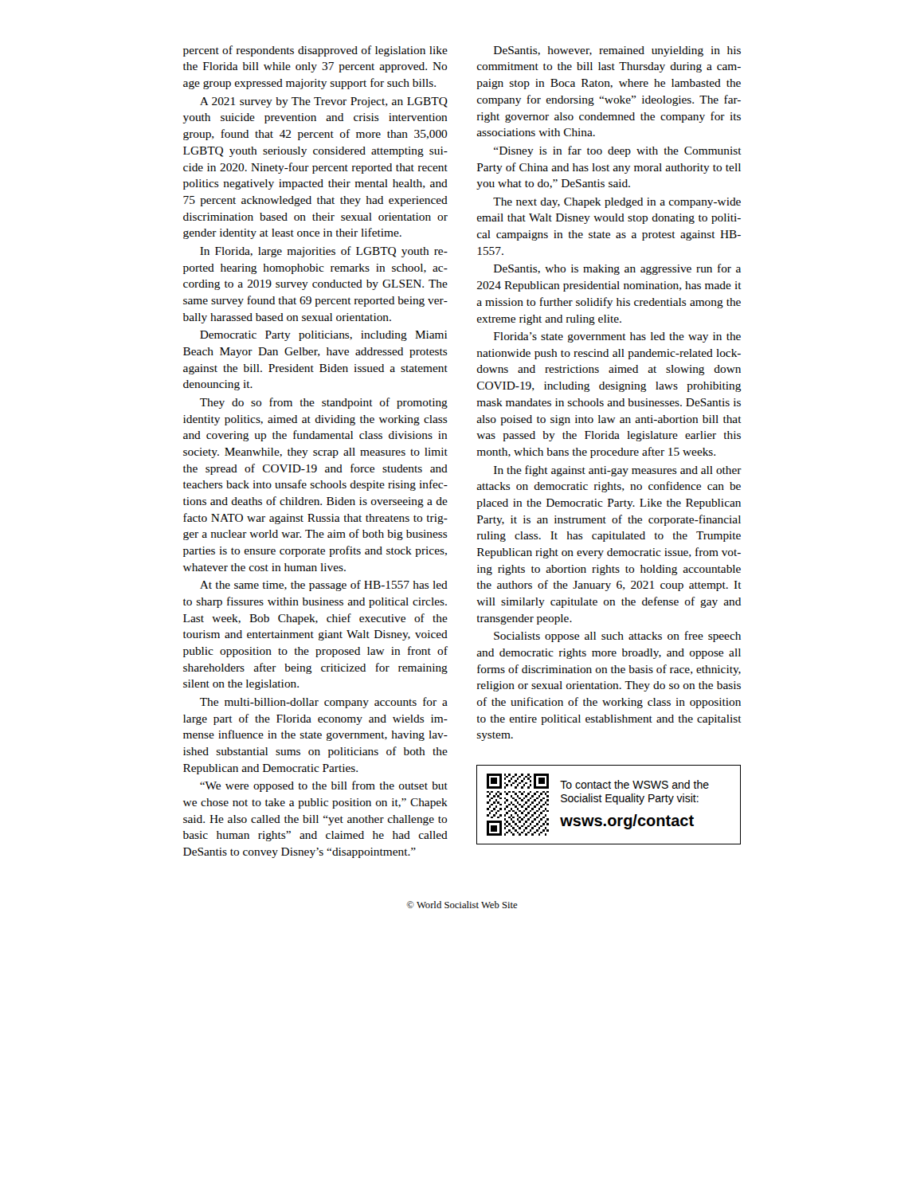percent of respondents disapproved of legislation like the Florida bill while only 37 percent approved. No age group expressed majority support for such bills.
A 2021 survey by The Trevor Project, an LGBTQ youth suicide prevention and crisis intervention group, found that 42 percent of more than 35,000 LGBTQ youth seriously considered attempting suicide in 2020. Ninety-four percent reported that recent politics negatively impacted their mental health, and 75 percent acknowledged that they had experienced discrimination based on their sexual orientation or gender identity at least once in their lifetime.
In Florida, large majorities of LGBTQ youth reported hearing homophobic remarks in school, according to a 2019 survey conducted by GLSEN. The same survey found that 69 percent reported being verbally harassed based on sexual orientation.
Democratic Party politicians, including Miami Beach Mayor Dan Gelber, have addressed protests against the bill. President Biden issued a statement denouncing it.
They do so from the standpoint of promoting identity politics, aimed at dividing the working class and covering up the fundamental class divisions in society. Meanwhile, they scrap all measures to limit the spread of COVID-19 and force students and teachers back into unsafe schools despite rising infections and deaths of children. Biden is overseeing a de facto NATO war against Russia that threatens to trigger a nuclear world war. The aim of both big business parties is to ensure corporate profits and stock prices, whatever the cost in human lives.
At the same time, the passage of HB-1557 has led to sharp fissures within business and political circles. Last week, Bob Chapek, chief executive of the tourism and entertainment giant Walt Disney, voiced public opposition to the proposed law in front of shareholders after being criticized for remaining silent on the legislation.
The multi-billion-dollar company accounts for a large part of the Florida economy and wields immense influence in the state government, having lavished substantial sums on politicians of both the Republican and Democratic Parties.
“We were opposed to the bill from the outset but we chose not to take a public position on it,” Chapek said. He also called the bill “yet another challenge to basic human rights” and claimed he had called DeSantis to convey Disney’s “disappointment.”
DeSantis, however, remained unyielding in his commitment to the bill last Thursday during a campaign stop in Boca Raton, where he lambasted the company for endorsing “woke” ideologies. The far-right governor also condemned the company for its associations with China.
“Disney is in far too deep with the Communist Party of China and has lost any moral authority to tell you what to do,” DeSantis said.
The next day, Chapek pledged in a company-wide email that Walt Disney would stop donating to political campaigns in the state as a protest against HB-1557.
DeSantis, who is making an aggressive run for a 2024 Republican presidential nomination, has made it a mission to further solidify his credentials among the extreme right and ruling elite.
Florida’s state government has led the way in the nationwide push to rescind all pandemic-related lockdowns and restrictions aimed at slowing down COVID-19, including designing laws prohibiting mask mandates in schools and businesses. DeSantis is also poised to sign into law an anti-abortion bill that was passed by the Florida legislature earlier this month, which bans the procedure after 15 weeks.
In the fight against anti-gay measures and all other attacks on democratic rights, no confidence can be placed in the Democratic Party. Like the Republican Party, it is an instrument of the corporate-financial ruling class. It has capitulated to the Trumpite Republican right on every democratic issue, from voting rights to abortion rights to holding accountable the authors of the January 6, 2021 coup attempt. It will similarly capitulate on the defense of gay and transgender people.
Socialists oppose all such attacks on free speech and democratic rights more broadly, and oppose all forms of discrimination on the basis of race, ethnicity, religion or sexual orientation. They do so on the basis of the unification of the working class in opposition to the entire political establishment and the capitalist system.
To contact the WSWS and the
Socialist Equality Party visit: wsws.org/contact
© World Socialist Web Site